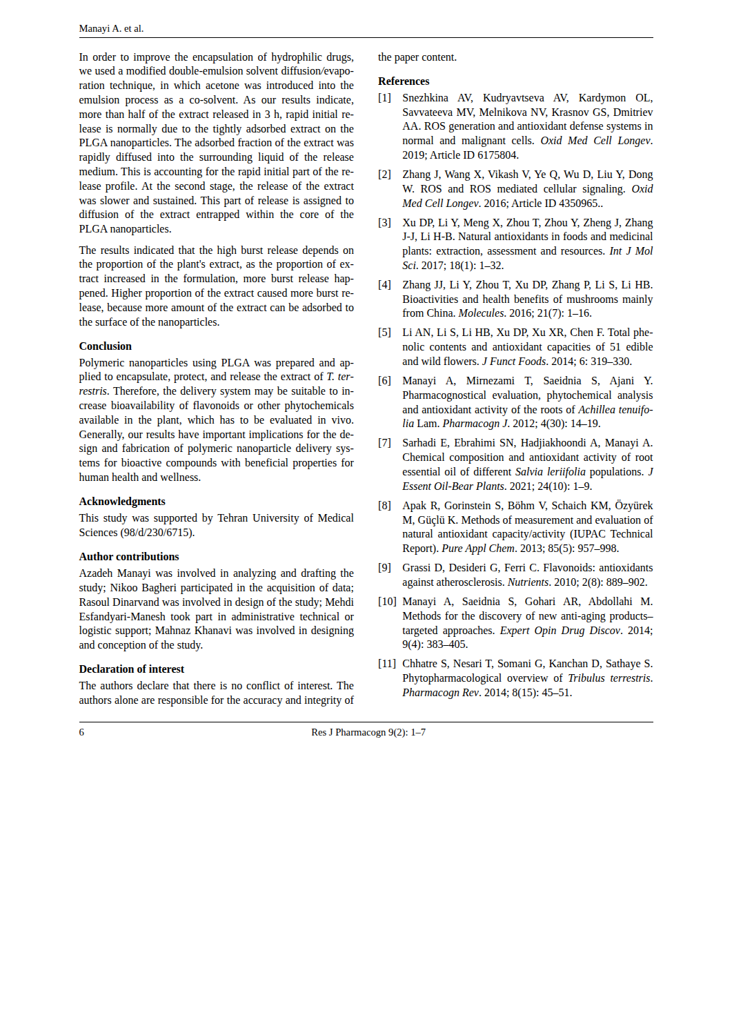Manayi A. et al.
In order to improve the encapsulation of hydrophilic drugs, we used a modified double-emulsion solvent diffusion/evaporation technique, in which acetone was introduced into the emulsion process as a co-solvent. As our results indicate, more than half of the extract released in 3 h, rapid initial release is normally due to the tightly adsorbed extract on the PLGA nanoparticles. The adsorbed fraction of the extract was rapidly diffused into the surrounding liquid of the release medium. This is accounting for the rapid initial part of the release profile. At the second stage, the release of the extract was slower and sustained. This part of release is assigned to diffusion of the extract entrapped within the core of the PLGA nanoparticles.
The results indicated that the high burst release depends on the proportion of the plant's extract, as the proportion of extract increased in the formulation, more burst release happened. Higher proportion of the extract caused more burst release, because more amount of the extract can be adsorbed to the surface of the nanoparticles.
Conclusion
Polymeric nanoparticles using PLGA was prepared and applied to encapsulate, protect, and release the extract of T. terrestris. Therefore, the delivery system may be suitable to increase bioavailability of flavonoids or other phytochemicals available in the plant, which has to be evaluated in vivo. Generally, our results have important implications for the design and fabrication of polymeric nanoparticle delivery systems for bioactive compounds with beneficial properties for human health and wellness.
Acknowledgments
This study was supported by Tehran University of Medical Sciences (98/d/230/6715).
Author contributions
Azadeh Manayi was involved in analyzing and drafting the study; Nikoo Bagheri participated in the acquisition of data; Rasoul Dinarvand was involved in design of the study; Mehdi Esfandyari-Manesh took part in administrative technical or logistic support; Mahnaz Khanavi was involved in designing and conception of the study.
Declaration of interest
The authors declare that there is no conflict of interest. The authors alone are responsible for the accuracy and integrity of the paper content.
References
[1] Snezhkina AV, Kudryavtseva AV, Kardymon OL, Savvateeva MV, Melnikova NV, Krasnov GS, Dmitriev AA. ROS generation and antioxidant defense systems in normal and malignant cells. Oxid Med Cell Longev. 2019; Article ID 6175804.
[2] Zhang J, Wang X, Vikash V, Ye Q, Wu D, Liu Y, Dong W. ROS and ROS mediated cellular signaling. Oxid Med Cell Longev. 2016; Article ID 4350965..
[3] Xu DP, Li Y, Meng X, Zhou T, Zhou Y, Zheng J, Zhang J-J, Li H-B. Natural antioxidants in foods and medicinal plants: extraction, assessment and resources. Int J Mol Sci. 2017; 18(1): 1–32.
[4] Zhang JJ, Li Y, Zhou T, Xu DP, Zhang P, Li S, Li HB. Bioactivities and health benefits of mushrooms mainly from China. Molecules. 2016; 21(7): 1–16.
[5] Li AN, Li S, Li HB, Xu DP, Xu XR, Chen F. Total phenolic contents and antioxidant capacities of 51 edible and wild flowers. J Funct Foods. 2014; 6: 319–330.
[6] Manayi A, Mirnezami T, Saeidnia S, Ajani Y. Pharmacognostical evaluation, phytochemical analysis and antioxidant activity of the roots of Achillea tenuifolia Lam. Pharmacogn J. 2012; 4(30): 14–19.
[7] Sarhadi E, Ebrahimi SN, Hadjiakhoondi A, Manayi A. Chemical composition and antioxidant activity of root essential oil of different Salvia leriifolia populations. J Essent Oil-Bear Plants. 2021; 24(10): 1–9.
[8] Apak R, Gorinstein S, Böhm V, Schaich KM, Özyürek M, Güçlü K. Methods of measurement and evaluation of natural antioxidant capacity/activity (IUPAC Technical Report). Pure Appl Chem. 2013; 85(5): 957–998.
[9] Grassi D, Desideri G, Ferri C. Flavonoids: antioxidants against atherosclerosis. Nutrients. 2010; 2(8): 889–902.
[10] Manayi A, Saeidnia S, Gohari AR, Abdollahi M. Methods for the discovery of new anti-aging products–targeted approaches. Expert Opin Drug Discov. 2014; 9(4): 383–405.
[11] Chhatre S, Nesari T, Somani G, Kanchan D, Sathaye S. Phytopharmacological overview of Tribulus terrestris. Pharmacogn Rev. 2014; 8(15): 45–51.
6 Res J Pharmacogn 9(2): 1–7